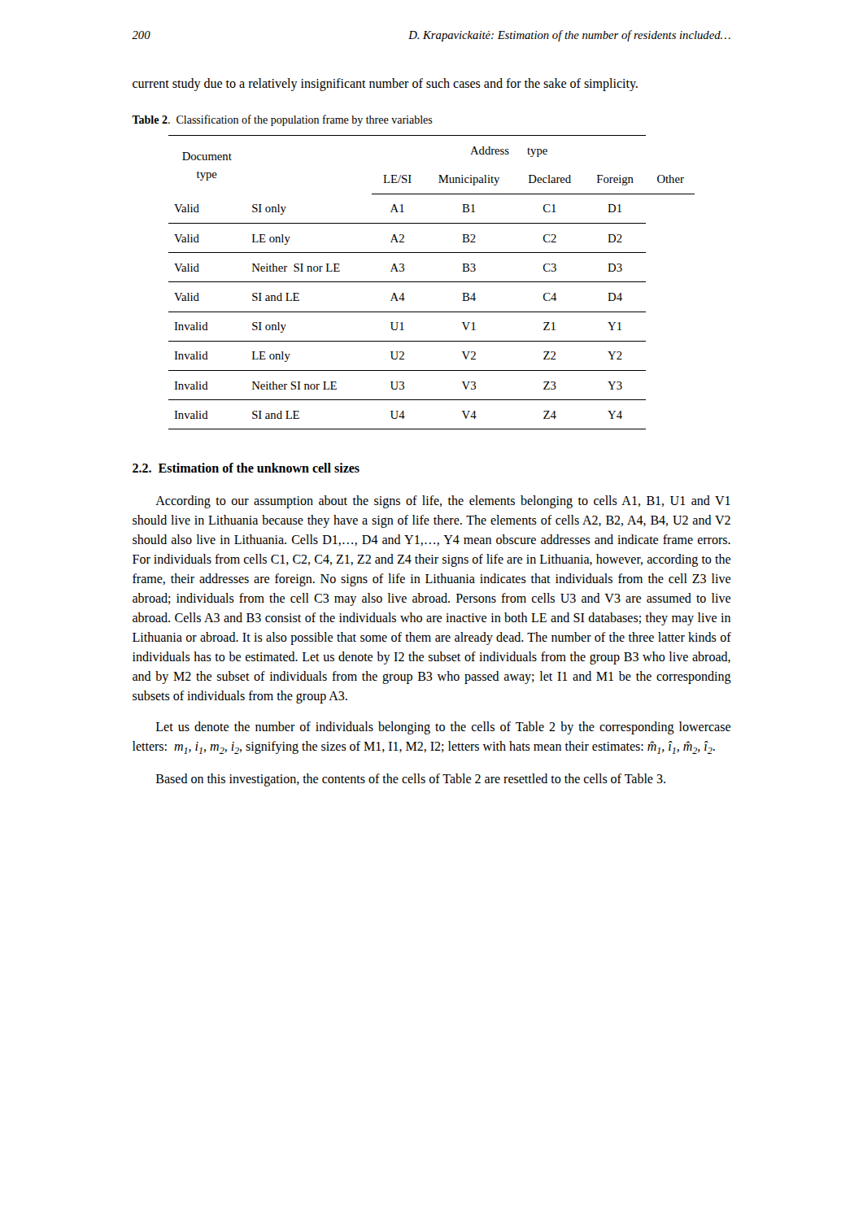200 D. Krapavickaitė: Estimation of the number of residents included…
current study due to a relatively insignificant number of such cases and for the sake of simplicity.
Table 2. Classification of the population frame by three variables
| Document type | | Address type |
| --- | --- | --- |
| LE/SI | Municipality | Declared | Foreign | Other |
| Valid | SI only | A1 | B1 | C1 | D1 |
| Valid | LE only | A2 | B2 | C2 | D2 |
| Valid | Neither SI nor LE | A3 | B3 | C3 | D3 |
| Valid | SI and LE | A4 | B4 | C4 | D4 |
| Invalid | SI only | U1 | V1 | Z1 | Y1 |
| Invalid | LE only | U2 | V2 | Z2 | Y2 |
| Invalid | Neither SI nor LE | U3 | V3 | Z3 | Y3 |
| Invalid | SI and LE | U4 | V4 | Z4 | Y4 |
2.2. Estimation of the unknown cell sizes
According to our assumption about the signs of life, the elements belonging to cells A1, B1, U1 and V1 should live in Lithuania because they have a sign of life there. The elements of cells A2, B2, A4, B4, U2 and V2 should also live in Lithuania. Cells D1,…, D4 and Y1,…, Y4 mean obscure addresses and indicate frame errors. For individuals from cells C1, C2, C4, Z1, Z2 and Z4 their signs of life are in Lithuania, however, according to the frame, their addresses are foreign. No signs of life in Lithuania indicates that individuals from the cell Z3 live abroad; individuals from the cell C3 may also live abroad. Persons from cells U3 and V3 are assumed to live abroad. Cells A3 and B3 consist of the individuals who are inactive in both LE and SI databases; they may live in Lithuania or abroad. It is also possible that some of them are already dead. The number of the three latter kinds of individuals has to be estimated. Let us denote by I2 the subset of individuals from the group B3 who live abroad, and by M2 the subset of individuals from the group B3 who passed away; let I1 and M1 be the corresponding subsets of individuals from the group A3.
Let us denote the number of individuals belonging to the cells of Table 2 by the corresponding lowercase letters: m1, i1, m2, i2, signifying the sizes of M1, I1, M2, I2; letters with hats mean their estimates: m̂1, î1, m̂2, î2.
Based on this investigation, the contents of the cells of Table 2 are resettled to the cells of Table 3.